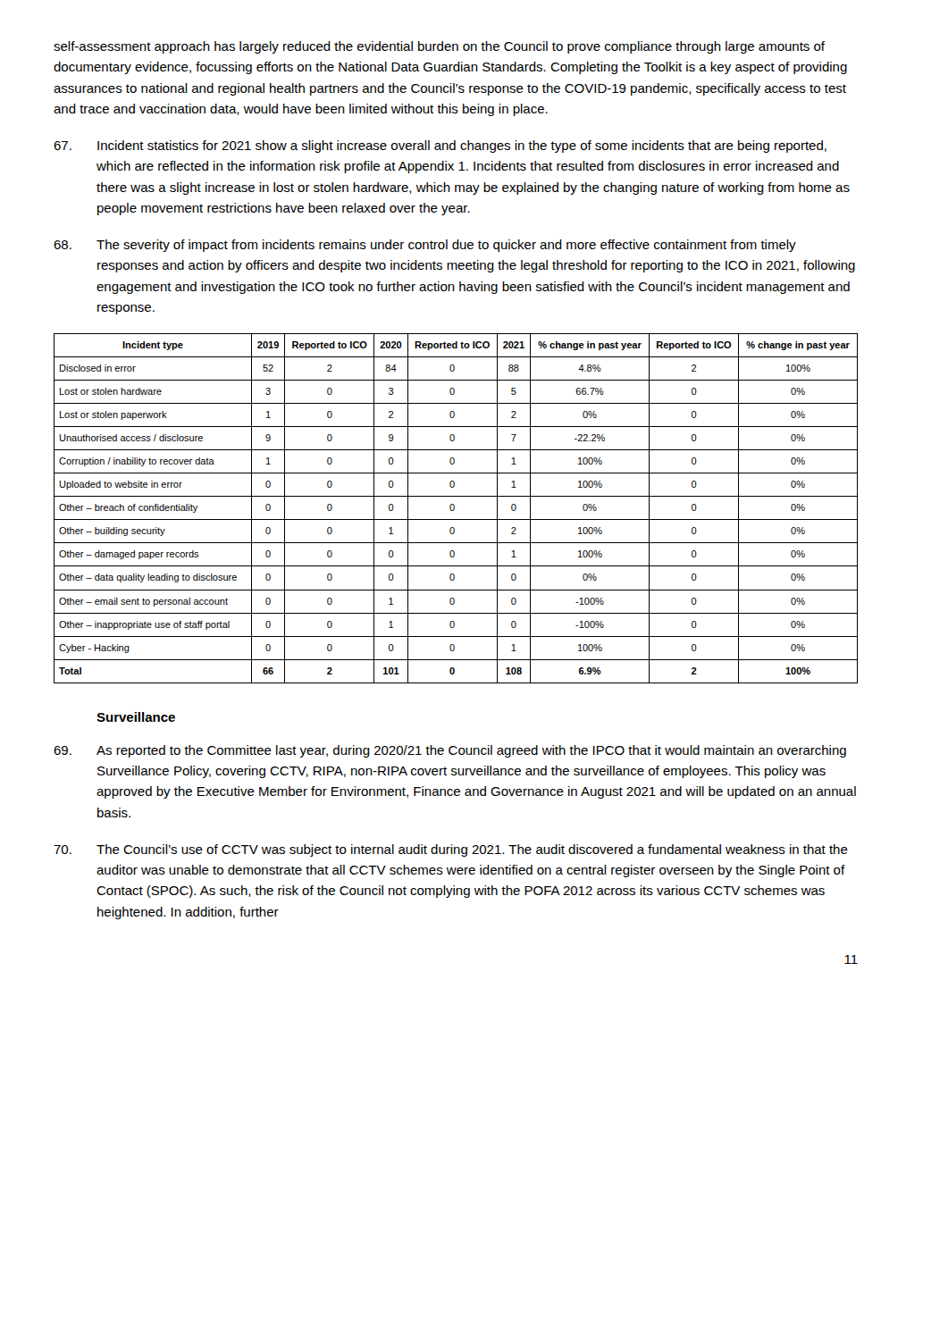self-assessment approach has largely reduced the evidential burden on the Council to prove compliance through large amounts of documentary evidence, focussing efforts on the National Data Guardian Standards. Completing the Toolkit is a key aspect of providing assurances to national and regional health partners and the Council’s response to the COVID-19 pandemic, specifically access to test and trace and vaccination data, would have been limited without this being in place.
67. Incident statistics for 2021 show a slight increase overall and changes in the type of some incidents that are being reported, which are reflected in the information risk profile at Appendix 1. Incidents that resulted from disclosures in error increased and there was a slight increase in lost or stolen hardware, which may be explained by the changing nature of working from home as people movement restrictions have been relaxed over the year.
68. The severity of impact from incidents remains under control due to quicker and more effective containment from timely responses and action by officers and despite two incidents meeting the legal threshold for reporting to the ICO in 2021, following engagement and investigation the ICO took no further action having been satisfied with the Council’s incident management and response.
| Incident type | 2019 | Reported to ICO | 2020 | Reported to ICO | 2021 | % change in past year | Reported to ICO | % change in past year |
| --- | --- | --- | --- | --- | --- | --- | --- | --- |
| Disclosed in error | 52 | 2 | 84 | 0 | 88 | 4.8% | 2 | 100% |
| Lost or stolen hardware | 3 | 0 | 3 | 0 | 5 | 66.7% | 0 | 0% |
| Lost or stolen paperwork | 1 | 0 | 2 | 0 | 2 | 0% | 0 | 0% |
| Unauthorised access / disclosure | 9 | 0 | 9 | 0 | 7 | -22.2% | 0 | 0% |
| Corruption / inability to recover data | 1 | 0 | 0 | 0 | 1 | 100% | 0 | 0% |
| Uploaded to website in error | 0 | 0 | 0 | 0 | 1 | 100% | 0 | 0% |
| Other – breach of confidentiality | 0 | 0 | 0 | 0 | 0 | 0% | 0 | 0% |
| Other – building security | 0 | 0 | 1 | 0 | 2 | 100% | 0 | 0% |
| Other – damaged paper records | 0 | 0 | 0 | 0 | 1 | 100% | 0 | 0% |
| Other – data quality leading to disclosure | 0 | 0 | 0 | 0 | 0 | 0% | 0 | 0% |
| Other – email sent to personal account | 0 | 0 | 1 | 0 | 0 | -100% | 0 | 0% |
| Other – inappropriate use of staff portal | 0 | 0 | 1 | 0 | 0 | -100% | 0 | 0% |
| Cyber - Hacking | 0 | 0 | 0 | 0 | 1 | 100% | 0 | 0% |
| Total | 66 | 2 | 101 | 0 | 108 | 6.9% | 2 | 100% |
Surveillance
69. As reported to the Committee last year, during 2020/21 the Council agreed with the IPCO that it would maintain an overarching Surveillance Policy, covering CCTV, RIPA, non-RIPA covert surveillance and the surveillance of employees. This policy was approved by the Executive Member for Environment, Finance and Governance in August 2021 and will be updated on an annual basis.
70. The Council’s use of CCTV was subject to internal audit during 2021. The audit discovered a fundamental weakness in that the auditor was unable to demonstrate that all CCTV schemes were identified on a central register overseen by the Single Point of Contact (SPOC). As such, the risk of the Council not complying with the POFA 2012 across its various CCTV schemes was heightened. In addition, further
11